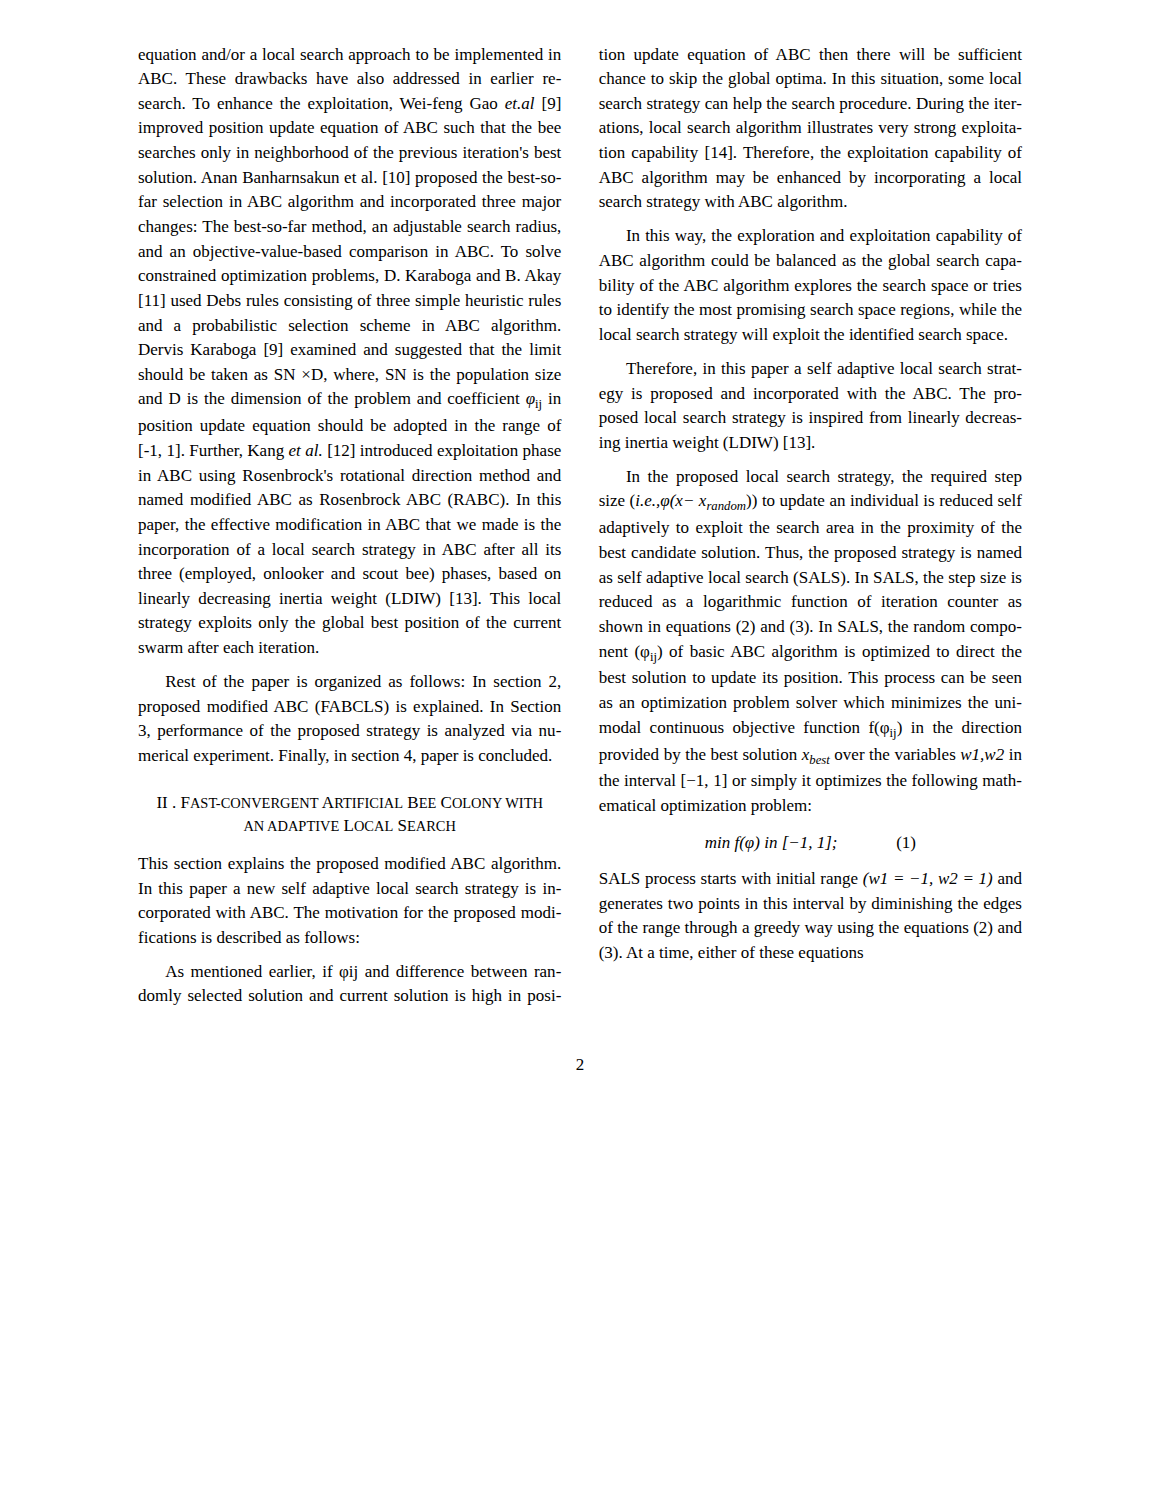equation and/or a local search approach to be implemented in ABC. These drawbacks have also addressed in earlier research. To enhance the exploitation, Wei-feng Gao et.al [9] improved position update equation of ABC such that the bee searches only in neighborhood of the previous iteration's best solution. Anan Banharnsakun et al. [10] proposed the best-so-far selection in ABC algorithm and incorporated three major changes: The best-so-far method, an adjustable search radius, and an objective-value-based comparison in ABC. To solve constrained optimization problems, D. Karaboga and B. Akay [11] used Debs rules consisting of three simple heuristic rules and a probabilistic selection scheme in ABC algorithm. Dervis Karaboga [9] examined and suggested that the limit should be taken as SN ×D, where, SN is the population size and D is the dimension of the problem and coefficient φij in position update equation should be adopted in the range of [-1, 1]. Further, Kang et al. [12] introduced exploitation phase in ABC using Rosenbrock's rotational direction method and named modified ABC as Rosenbrock ABC (RABC). In this paper, the effective modification in ABC that we made is the incorporation of a local search strategy in ABC after all its three (employed, onlooker and scout bee) phases, based on linearly decreasing inertia weight (LDIW) [13]. This local strategy exploits only the global best position of the current swarm after each iteration.
Rest of the paper is organized as follows: In section 2, proposed modified ABC (FABCLS) is explained. In Section 3, performance of the proposed strategy is analyzed via numerical experiment. Finally, in section 4, paper is concluded.
II . FAST-CONVERGENT ARTIFICIAL BEE COLONY WITH
AN ADAPTIVE LOCAL SEARCH
This section explains the proposed modified ABC algorithm. In this paper a new self adaptive local search strategy is incorporated with ABC. The motivation for the proposed modifications is described as follows:
As mentioned earlier, if φij and difference between randomly selected solution and current solution is high in position update equation of ABC then there will be sufficient chance to skip the global optima. In this situation, some local search strategy can help the search procedure. During the iterations, local search algorithm illustrates very strong exploitation capability [14]. Therefore, the exploitation capability of ABC algorithm may be enhanced by incorporating a local search strategy with ABC algorithm.
In this way, the exploration and exploitation capability of ABC algorithm could be balanced as the global search capability of the ABC algorithm explores the search space or tries to identify the most promising search space regions, while the local search strategy will exploit the identified search space.
Therefore, in this paper a self adaptive local search strategy is proposed and incorporated with the ABC. The proposed local search strategy is inspired from linearly decreasing inertia weight (LDIW) [13].
In the proposed local search strategy, the required step size (i.e.,φ(x− xrandom)) to update an individual is reduced self adaptively to exploit the search area in the proximity of the best candidate solution. Thus, the proposed strategy is named as self adaptive local search (SALS). In SALS, the step size is reduced as a logarithmic function of iteration counter as shown in equations (2) and (3). In SALS, the random component (φij) of basic ABC algorithm is optimized to direct the best solution to update its position. This process can be seen as an optimization problem solver which minimizes the unimodal continuous objective function f(φij) in the direction provided by the best solution xbest over the variables w1,w2 in the interval [−1, 1] or simply it optimizes the following mathematical optimization problem:
min f(φ) in [−1, 1]; (1)
SALS process starts with initial range (w1 = −1, w2 = 1) and generates two points in this interval by diminishing the edges of the range through a greedy way using the equations (2) and (3). At a time, either of these equations
2